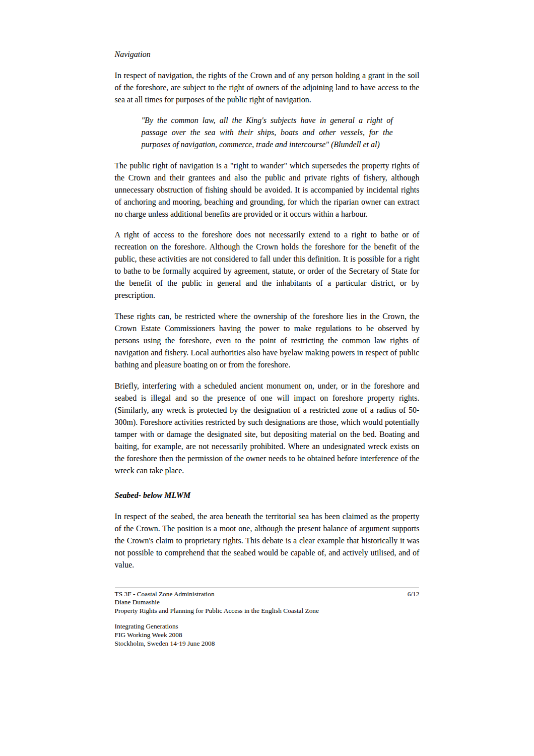Navigation
In respect of navigation, the rights of the Crown and of any person holding a grant in the soil of the foreshore, are subject to the right of owners of the adjoining land to have access to the sea at all times for purposes of the public right of navigation.
"By the common law, all the King's subjects have in general a right of passage over the sea with their ships, boats and other vessels, for the purposes of navigation, commerce, trade and intercourse" (Blundell et al)
The public right of navigation is a "right to wander" which supersedes the property rights of the Crown and their grantees and also the public and private rights of fishery, although unnecessary obstruction of fishing should be avoided. It is accompanied by incidental rights of anchoring and mooring, beaching and grounding, for which the riparian owner can extract no charge unless additional benefits are provided or it occurs within a harbour.
A right of access to the foreshore does not necessarily extend to a right to bathe or of recreation on the foreshore. Although the Crown holds the foreshore for the benefit of the public, these activities are not considered to fall under this definition. It is possible for a right to bathe to be formally acquired by agreement, statute, or order of the Secretary of State for the benefit of the public in general and the inhabitants of a particular district, or by prescription.
These rights can, be restricted where the ownership of the foreshore lies in the Crown, the Crown Estate Commissioners having the power to make regulations to be observed by persons using the foreshore, even to the point of restricting the common law rights of navigation and fishery. Local authorities also have byelaw making powers in respect of public bathing and pleasure boating on or from the foreshore.
Briefly, interfering with a scheduled ancient monument on, under, or in the foreshore and seabed is illegal and so the presence of one will impact on foreshore property rights. (Similarly, any wreck is protected by the designation of a restricted zone of a radius of 50-300m). Foreshore activities restricted by such designations are those, which would potentially tamper with or damage the designated site, but depositing material on the bed. Boating and baiting, for example, are not necessarily prohibited. Where an undesignated wreck exists on the foreshore then the permission of the owner needs to be obtained before interference of the wreck can take place.
Seabed- below MLWM
In respect of the seabed, the area beneath the territorial sea has been claimed as the property of the Crown. The position is a moot one, although the present balance of argument supports the Crown's claim to proprietary rights. This debate is a clear example that historically it was not possible to comprehend that the seabed would be capable of, and actively utilised, and of value.
TS 3F - Coastal Zone Administration
6/12
Diane Dumashie
Property Rights and Planning for Public Access in the English Coastal Zone
Integrating Generations
FIG Working Week 2008
Stockholm, Sweden 14-19 June 2008